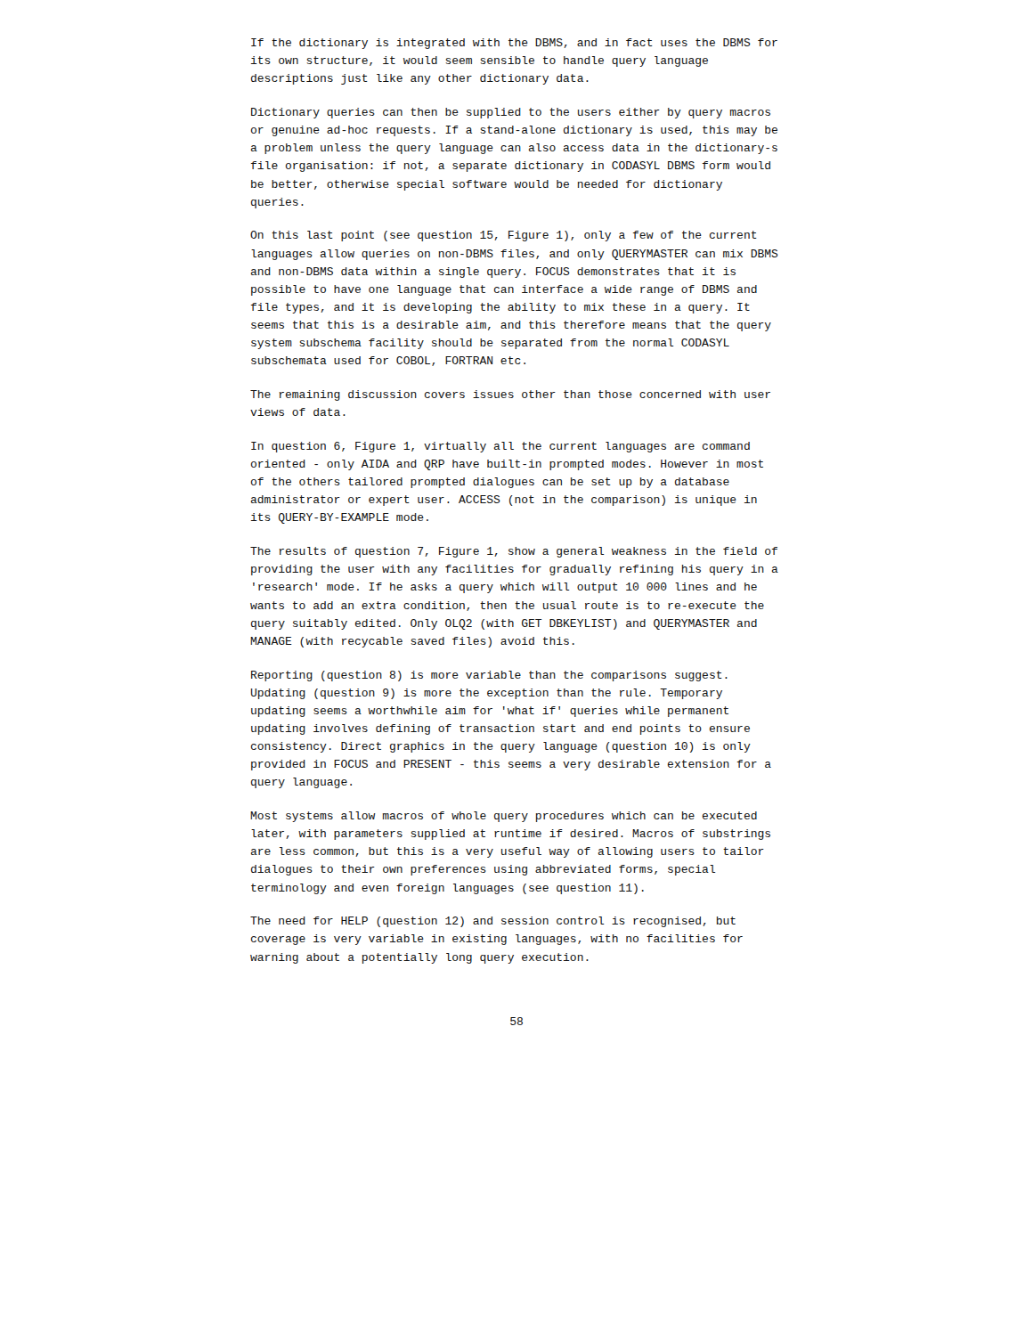If the dictionary is integrated with the DBMS, and in fact uses the DBMS for its own structure, it would seem sensible to handle query language descriptions just like any other dictionary data.
Dictionary queries can then be supplied to the users either by query macros or genuine ad-hoc requests. If a stand-alone dictionary is used, this may be a problem unless the query language can also access data in the dictionary-s file organisation: if not, a separate dictionary in CODASYL DBMS form would be better, otherwise special software would be needed for dictionary queries.
On this last point (see question 15, Figure 1), only a few of the current languages allow queries on non-DBMS files, and only QUERYMASTER can mix DBMS and non-DBMS data within a single query. FOCUS demonstrates that it is possible to have one language that can interface a wide range of DBMS and file types, and it is developing the ability to mix these in a query. It seems that this is a desirable aim, and this therefore means that the query system subschema facility should be separated from the normal CODASYL subschemata used for COBOL, FORTRAN etc.
The remaining discussion covers issues other than those concerned with user views of data.
In question 6, Figure 1, virtually all the current languages are command oriented - only AIDA and QRP have built-in prompted modes. However in most of the others tailored prompted dialogues can be set up by a database administrator or expert user. ACCESS (not in the comparison) is unique in its QUERY-BY-EXAMPLE mode.
The results of question 7, Figure 1, show a general weakness in the field of providing the user with any facilities for gradually refining his query in a 'research' mode. If he asks a query which will output 10 000 lines and he wants to add an extra condition, then the usual route is to re-execute the query suitably edited. Only OLQ2 (with GET DBKEYLIST) and QUERYMASTER and MANAGE (with recycable saved files) avoid this.
Reporting (question 8) is more variable than the comparisons suggest. Updating (question 9) is more the exception than the rule. Temporary updating seems a worthwhile aim for 'what if' queries while permanent updating involves defining of transaction start and end points to ensure consistency. Direct graphics in the query language (question 10) is only provided in FOCUS and PRESENT - this seems a very desirable extension for a query language.
Most systems allow macros of whole query procedures which can be executed later, with parameters supplied at runtime if desired. Macros of substrings are less common, but this is a very useful way of allowing users to tailor dialogues to their own preferences using abbreviated forms, special terminology and even foreign languages (see question 11).
The need for HELP (question 12) and session control is recognised, but coverage is very variable in existing languages, with no facilities for warning about a potentially long query execution.
58